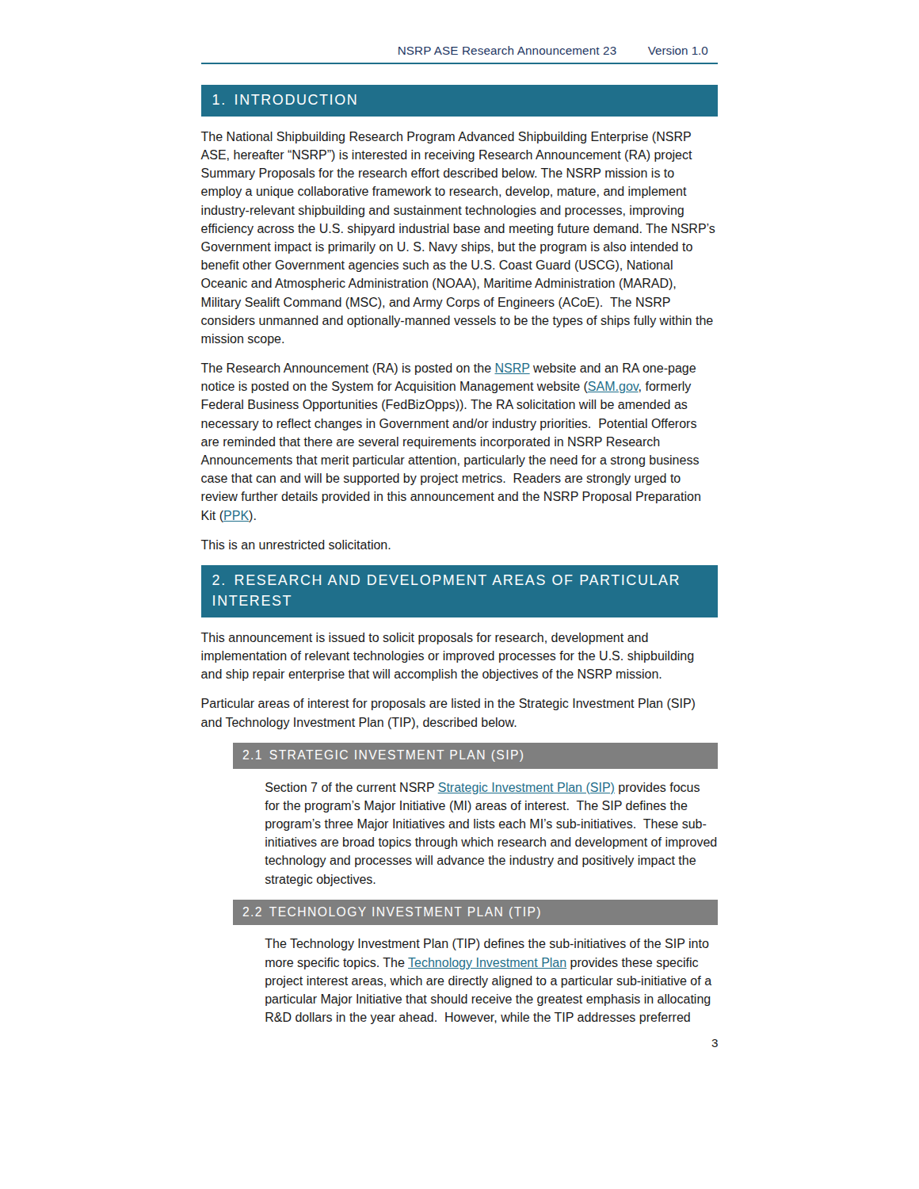NSRP ASE Research Announcement 23 Version 1.0
1. INTRODUCTION
The National Shipbuilding Research Program Advanced Shipbuilding Enterprise (NSRP ASE, hereafter “NSRP”) is interested in receiving Research Announcement (RA) project Summary Proposals for the research effort described below. The NSRP mission is to employ a unique collaborative framework to research, develop, mature, and implement industry-relevant shipbuilding and sustainment technologies and processes, improving efficiency across the U.S. shipyard industrial base and meeting future demand. The NSRP’s Government impact is primarily on U. S. Navy ships, but the program is also intended to benefit other Government agencies such as the U.S. Coast Guard (USCG), National Oceanic and Atmospheric Administration (NOAA), Maritime Administration (MARAD), Military Sealift Command (MSC), and Army Corps of Engineers (ACoE). The NSRP considers unmanned and optionally-manned vessels to be the types of ships fully within the mission scope.
The Research Announcement (RA) is posted on the NSRP website and an RA one-page notice is posted on the System for Acquisition Management website (SAM.gov, formerly Federal Business Opportunities (FedBizOpps)). The RA solicitation will be amended as necessary to reflect changes in Government and/or industry priorities. Potential Offerors are reminded that there are several requirements incorporated in NSRP Research Announcements that merit particular attention, particularly the need for a strong business case that can and will be supported by project metrics. Readers are strongly urged to review further details provided in this announcement and the NSRP Proposal Preparation Kit (PPK).
This is an unrestricted solicitation.
2. RESEARCH AND DEVELOPMENT AREAS OF PARTICULAR INTEREST
This announcement is issued to solicit proposals for research, development and implementation of relevant technologies or improved processes for the U.S. shipbuilding and ship repair enterprise that will accomplish the objectives of the NSRP mission.
Particular areas of interest for proposals are listed in the Strategic Investment Plan (SIP) and Technology Investment Plan (TIP), described below.
2.1 STRATEGIC INVESTMENT PLAN (SIP)
Section 7 of the current NSRP Strategic Investment Plan (SIP) provides focus for the program’s Major Initiative (MI) areas of interest. The SIP defines the program’s three Major Initiatives and lists each MI’s sub-initiatives. These sub-initiatives are broad topics through which research and development of improved technology and processes will advance the industry and positively impact the strategic objectives.
2.2 TECHNOLOGY INVESTMENT PLAN (TIP)
The Technology Investment Plan (TIP) defines the sub-initiatives of the SIP into more specific topics. The Technology Investment Plan provides these specific project interest areas, which are directly aligned to a particular sub-initiative of a particular Major Initiative that should receive the greatest emphasis in allocating R&D dollars in the year ahead. However, while the TIP addresses preferred
3